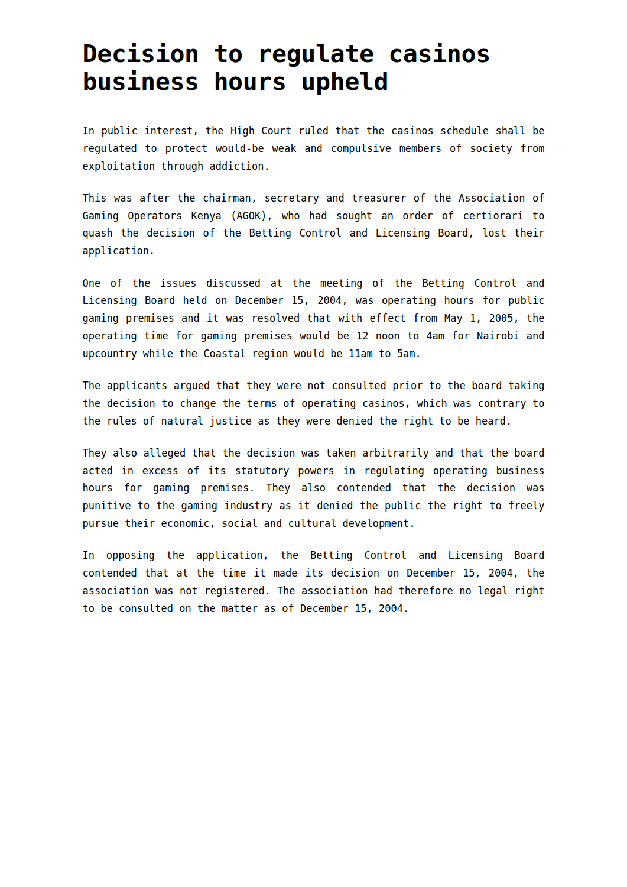Decision to regulate casinos business hours upheld
In public interest, the High Court ruled that the casinos schedule shall be regulated to protect would-be weak and compulsive members of society from exploitation through addiction.
This was after the chairman, secretary and treasurer of the Association of Gaming Operators Kenya (AGOK), who had sought an order of certiorari to quash the decision of the Betting Control and Licensing Board, lost their application.
One of the issues discussed at the meeting of the Betting Control and Licensing Board held on December 15, 2004, was operating hours for public gaming premises and it was resolved that with effect from May 1, 2005, the operating time for gaming premises would be 12 noon to 4am for Nairobi and upcountry while the Coastal region would be 11am to 5am.
The applicants argued that they were not consulted prior to the board taking the decision to change the terms of operating casinos, which was contrary to the rules of natural justice as they were denied the right to be heard.
They also alleged that the decision was taken arbitrarily and that the board acted in excess of its statutory powers in regulating operating business hours for gaming premises. They also contended that the decision was punitive to the gaming industry as it denied the public the right to freely pursue their economic, social and cultural development.
In opposing the application, the Betting Control and Licensing Board contended that at the time it made its decision on December 15, 2004, the association was not registered. The association had therefore no legal right to be consulted on the matter as of December 15, 2004.